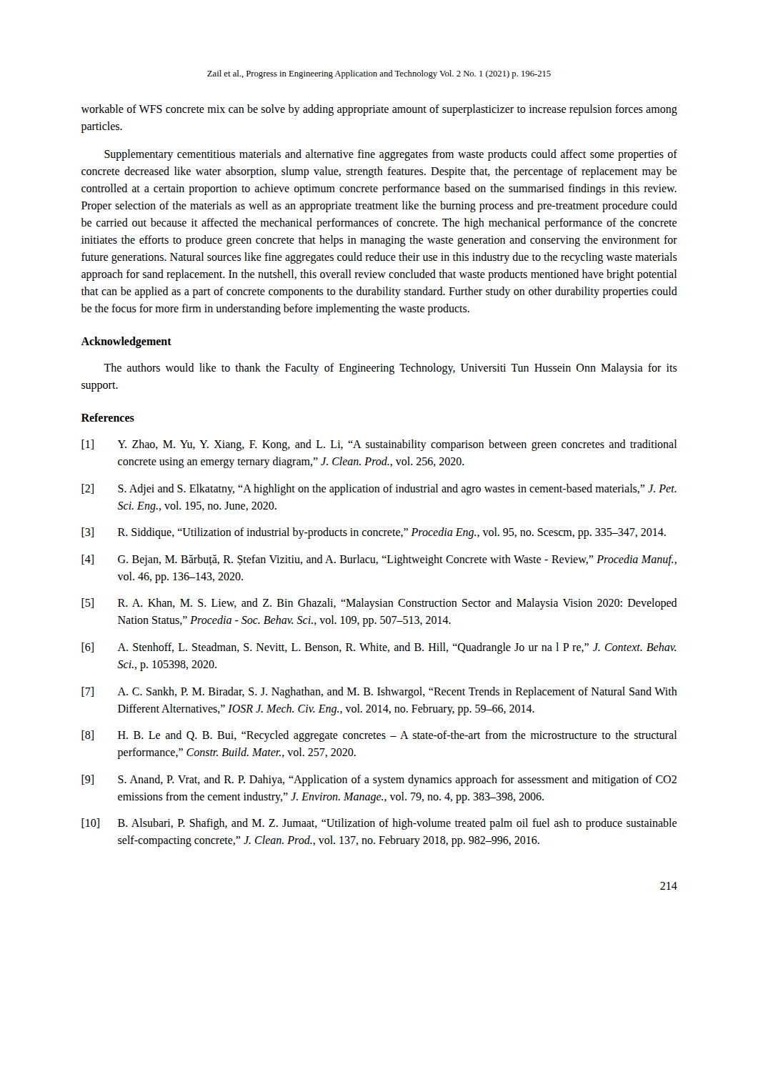Zail et al., Progress in Engineering Application and Technology Vol. 2 No. 1 (2021) p. 196-215
workable of WFS concrete mix can be solve by adding appropriate amount of superplasticizer to increase repulsion forces among particles.
Supplementary cementitious materials and alternative fine aggregates from waste products could affect some properties of concrete decreased like water absorption, slump value, strength features. Despite that, the percentage of replacement may be controlled at a certain proportion to achieve optimum concrete performance based on the summarised findings in this review. Proper selection of the materials as well as an appropriate treatment like the burning process and pre-treatment procedure could be carried out because it affected the mechanical performances of concrete. The high mechanical performance of the concrete initiates the efforts to produce green concrete that helps in managing the waste generation and conserving the environment for future generations. Natural sources like fine aggregates could reduce their use in this industry due to the recycling waste materials approach for sand replacement. In the nutshell, this overall review concluded that waste products mentioned have bright potential that can be applied as a part of concrete components to the durability standard. Further study on other durability properties could be the focus for more firm in understanding before implementing the waste products.
Acknowledgement
The authors would like to thank the Faculty of Engineering Technology, Universiti Tun Hussein Onn Malaysia for its support.
References
[1] Y. Zhao, M. Yu, Y. Xiang, F. Kong, and L. Li, “A sustainability comparison between green concretes and traditional concrete using an emergy ternary diagram,” J. Clean. Prod., vol. 256, 2020.
[2] S. Adjei and S. Elkatatny, “A highlight on the application of industrial and agro wastes in cement-based materials,” J. Pet. Sci. Eng., vol. 195, no. June, 2020.
[3] R. Siddique, “Utilization of industrial by-products in concrete,” Procedia Eng., vol. 95, no. Scescm, pp. 335–347, 2014.
[4] G. Bejan, M. Bărbuță, R. Ștefan Vizitiu, and A. Burlacu, “Lightweight Concrete with Waste - Review,” Procedia Manuf., vol. 46, pp. 136–143, 2020.
[5] R. A. Khan, M. S. Liew, and Z. Bin Ghazali, “Malaysian Construction Sector and Malaysia Vision 2020: Developed Nation Status,” Procedia - Soc. Behav. Sci., vol. 109, pp. 507–513, 2014.
[6] A. Stenhoff, L. Steadman, S. Nevitt, L. Benson, R. White, and B. Hill, “Quadrangle Jo ur na l P re,” J. Context. Behav. Sci., p. 105398, 2020.
[7] A. C. Sankh, P. M. Biradar, S. J. Naghathan, and M. B. Ishwargol, “Recent Trends in Replacement of Natural Sand With Different Alternatives,” IOSR J. Mech. Civ. Eng., vol. 2014, no. February, pp. 59–66, 2014.
[8] H. B. Le and Q. B. Bui, “Recycled aggregate concretes – A state-of-the-art from the microstructure to the structural performance,” Constr. Build. Mater., vol. 257, 2020.
[9] S. Anand, P. Vrat, and R. P. Dahiya, “Application of a system dynamics approach for assessment and mitigation of CO2 emissions from the cement industry,” J. Environ. Manage., vol. 79, no. 4, pp. 383–398, 2006.
[10] B. Alsubari, P. Shafigh, and M. Z. Jumaat, “Utilization of high-volume treated palm oil fuel ash to produce sustainable self-compacting concrete,” J. Clean. Prod., vol. 137, no. February 2018, pp. 982–996, 2016.
214